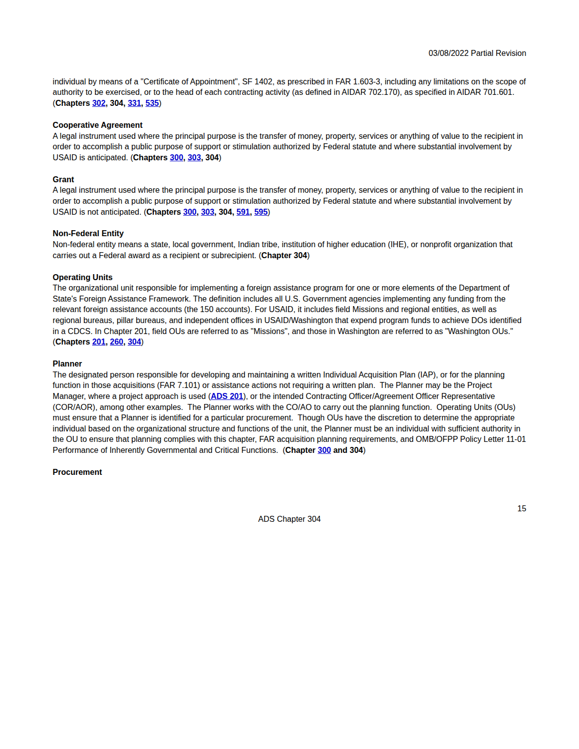03/08/2022 Partial Revision
individual by means of a "Certificate of Appointment", SF 1402, as prescribed in FAR 1.603-3, including any limitations on the scope of authority to be exercised, or to the head of each contracting activity (as defined in AIDAR 702.170), as specified in AIDAR 701.601. (Chapters 302, 304, 331, 535)
Cooperative Agreement
A legal instrument used where the principal purpose is the transfer of money, property, services or anything of value to the recipient in order to accomplish a public purpose of support or stimulation authorized by Federal statute and where substantial involvement by USAID is anticipated. (Chapters 300, 303, 304)
Grant
A legal instrument used where the principal purpose is the transfer of money, property, services or anything of value to the recipient in order to accomplish a public purpose of support or stimulation authorized by Federal statute and where substantial involvement by USAID is not anticipated. (Chapters 300, 303, 304, 591, 595)
Non-Federal Entity
Non-federal entity means a state, local government, Indian tribe, institution of higher education (IHE), or nonprofit organization that carries out a Federal award as a recipient or subrecipient. (Chapter 304)
Operating Units
The organizational unit responsible for implementing a foreign assistance program for one or more elements of the Department of State's Foreign Assistance Framework. The definition includes all U.S. Government agencies implementing any funding from the relevant foreign assistance accounts (the 150 accounts). For USAID, it includes field Missions and regional entities, as well as regional bureaus, pillar bureaus, and independent offices in USAID/Washington that expend program funds to achieve DOs identified in a CDCS. In Chapter 201, field OUs are referred to as "Missions", and those in Washington are referred to as "Washington OUs." (Chapters 201, 260, 304)
Planner
The designated person responsible for developing and maintaining a written Individual Acquisition Plan (IAP), or for the planning function in those acquisitions (FAR 7.101) or assistance actions not requiring a written plan. The Planner may be the Project Manager, where a project approach is used (ADS 201), or the intended Contracting Officer/Agreement Officer Representative (COR/AOR), among other examples. The Planner works with the CO/AO to carry out the planning function. Operating Units (OUs) must ensure that a Planner is identified for a particular procurement. Though OUs have the discretion to determine the appropriate individual based on the organizational structure and functions of the unit, the Planner must be an individual with sufficient authority in the OU to ensure that planning complies with this chapter, FAR acquisition planning requirements, and OMB/OFPP Policy Letter 11-01 Performance of Inherently Governmental and Critical Functions. (Chapter 300 and 304)
Procurement
15
ADS Chapter 304